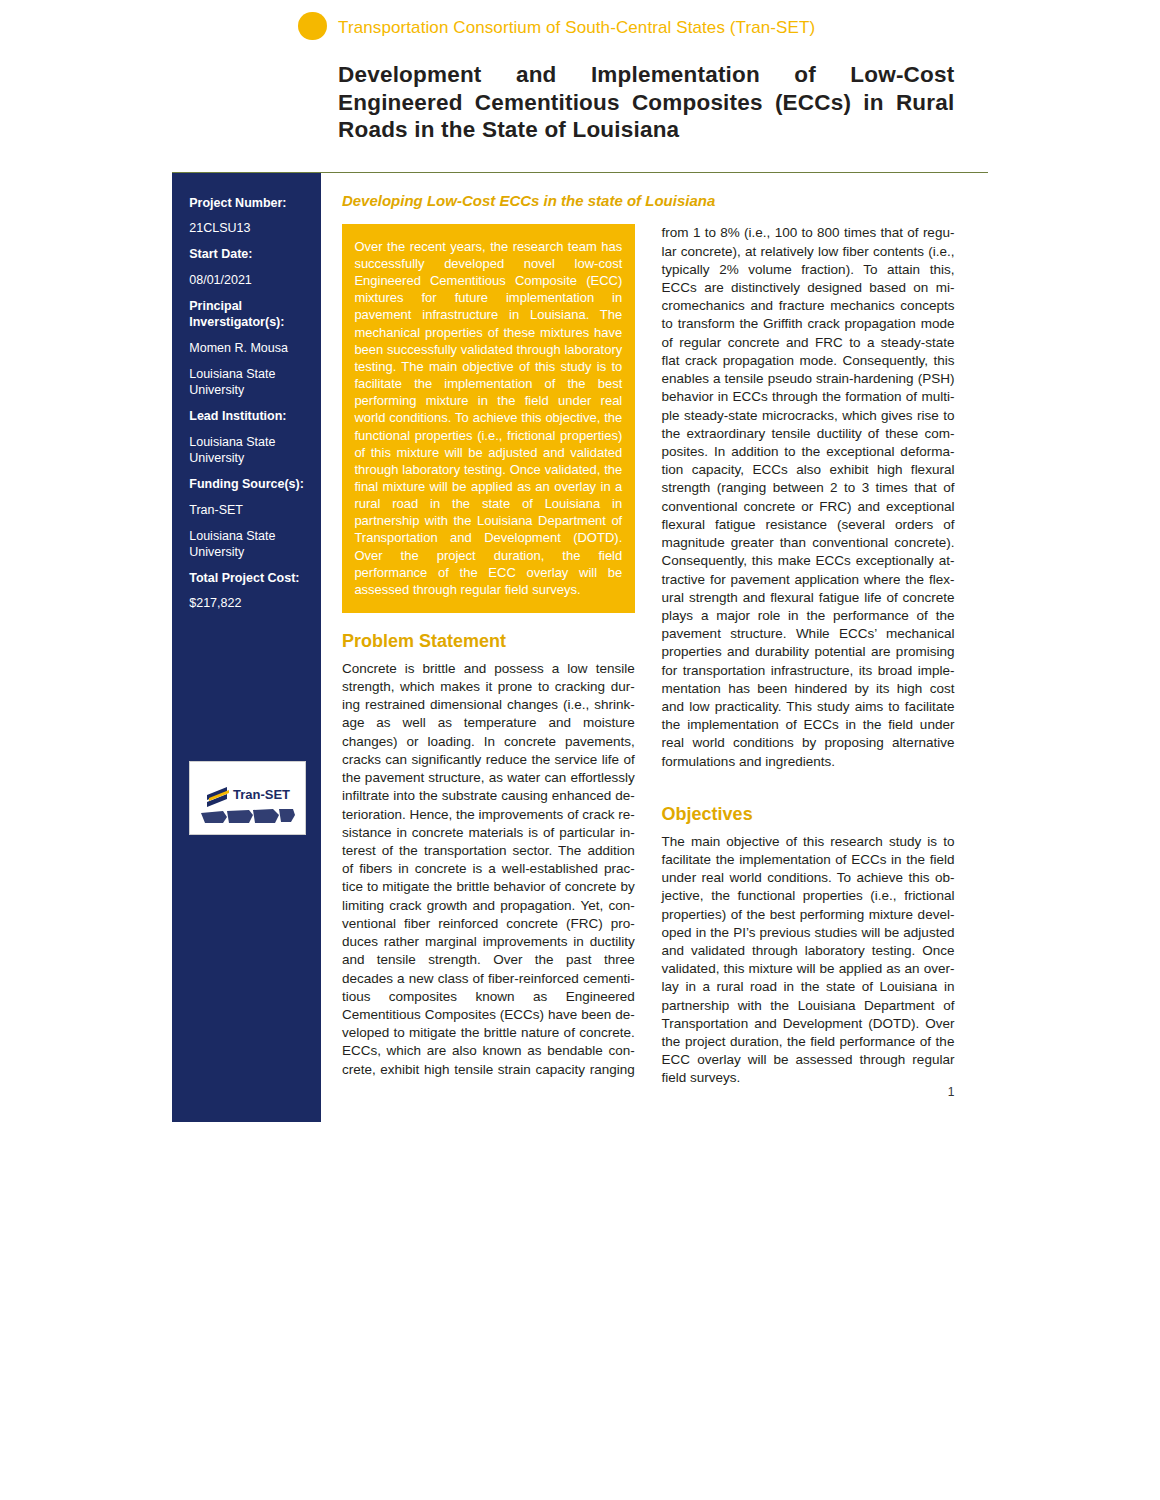Transportation Consortium of South-Central States (Tran-SET)
Development and Implementation of Low-Cost Engineered Cementitious Composites (ECCs) in Rural Roads in the State of Louisiana
Project Number:
21CLSU13
Start Date:
08/01/2021
Principal Inverstigator(s):
Momen R. Mousa
Louisiana State University
Lead Institution:
Louisiana State University
Funding Source(s):
Tran-SET
Louisiana State University
Total Project Cost:
$217,822
Tran-SET
Developing Low-Cost ECCs in the state of Louisiana
Over the recent years, the research team has successfully developed novel low-cost Engineered Cementitious Composite (ECC) mixtures for future implementation in pavement infrastructure in Louisiana. The mechanical properties of these mixtures have been successfully validated through laboratory testing. The main objective of this study is to facilitate the implementation of the best performing mixture in the field under real world conditions. To achieve this objective, the functional properties (i.e., frictional properties) of this mixture will be adjusted and validated through laboratory testing. Once validated, the final mixture will be applied as an overlay in a rural road in the state of Louisiana in partnership with the Louisiana Department of Transportation and Development (DOTD). Over the project duration, the field performance of the ECC overlay will be assessed through regular field surveys.
Problem Statement
Concrete is brittle and possess a low tensile strength, which makes it prone to cracking during restrained dimensional changes (i.e., shrinkage as well as temperature and moisture changes) or loading. In concrete pavements, cracks can significantly reduce the service life of the pavement structure, as water can effortlessly infiltrate into the substrate causing enhanced deterioration. Hence, the improvements of crack resistance in concrete materials is of particular interest of the transportation sector. The addition of fibers in concrete is a well-established practice to mitigate the brittle behavior of concrete by limiting crack growth and propagation. Yet, conventional fiber reinforced concrete (FRC) produces rather marginal improvements in ductility and tensile strength. Over the past three decades a new class of fiber-reinforced cementitious composites known as Engineered Cementitious Composites (ECCs) have been developed to mitigate the brittle nature of concrete. ECCs, which are also known as bendable concrete, exhibit high tensile strain capacity ranging from 1 to 8% (i.e., 100 to 800 times that of regular concrete), at relatively low fiber contents (i.e., typically 2% volume fraction). To attain this, ECCs are distinctively designed based on micromechanics and fracture mechanics concepts to transform the Griffith crack propagation mode of regular concrete and FRC to a steady-state flat crack propagation mode. Consequently, this enables a tensile pseudo strain-hardening (PSH) behavior in ECCs through the formation of multiple steady-state microcracks, which gives rise to the extraordinary tensile ductility of these composites. In addition to the exceptional deformation capacity, ECCs also exhibit high flexural strength (ranging between 2 to 3 times that of conventional concrete or FRC) and exceptional flexural fatigue resistance (several orders of magnitude greater than conventional concrete). Consequently, this make ECCs exceptionally attractive for pavement application where the flexural strength and flexural fatigue life of concrete plays a major role in the performance of the pavement structure. While ECCs’ mechanical properties and durability potential are promising for transportation infrastructure, its broad implementation has been hindered by its high cost and low practicality. This study aims to facilitate the implementation of ECCs in the field under real world conditions by proposing alternative formulations and ingredients.
Objectives
The main objective of this research study is to facilitate the implementation of ECCs in the field under real world conditions. To achieve this objective, the functional properties (i.e., frictional properties) of the best performing mixture developed in the PI’s previous studies will be adjusted and validated through laboratory testing. Once validated, this mixture will be applied as an overlay in a rural road in the state of Louisiana in partnership with the Louisiana Department of Transportation and Development (DOTD). Over the project duration, the field performance of the ECC overlay will be assessed through regular field surveys.
1